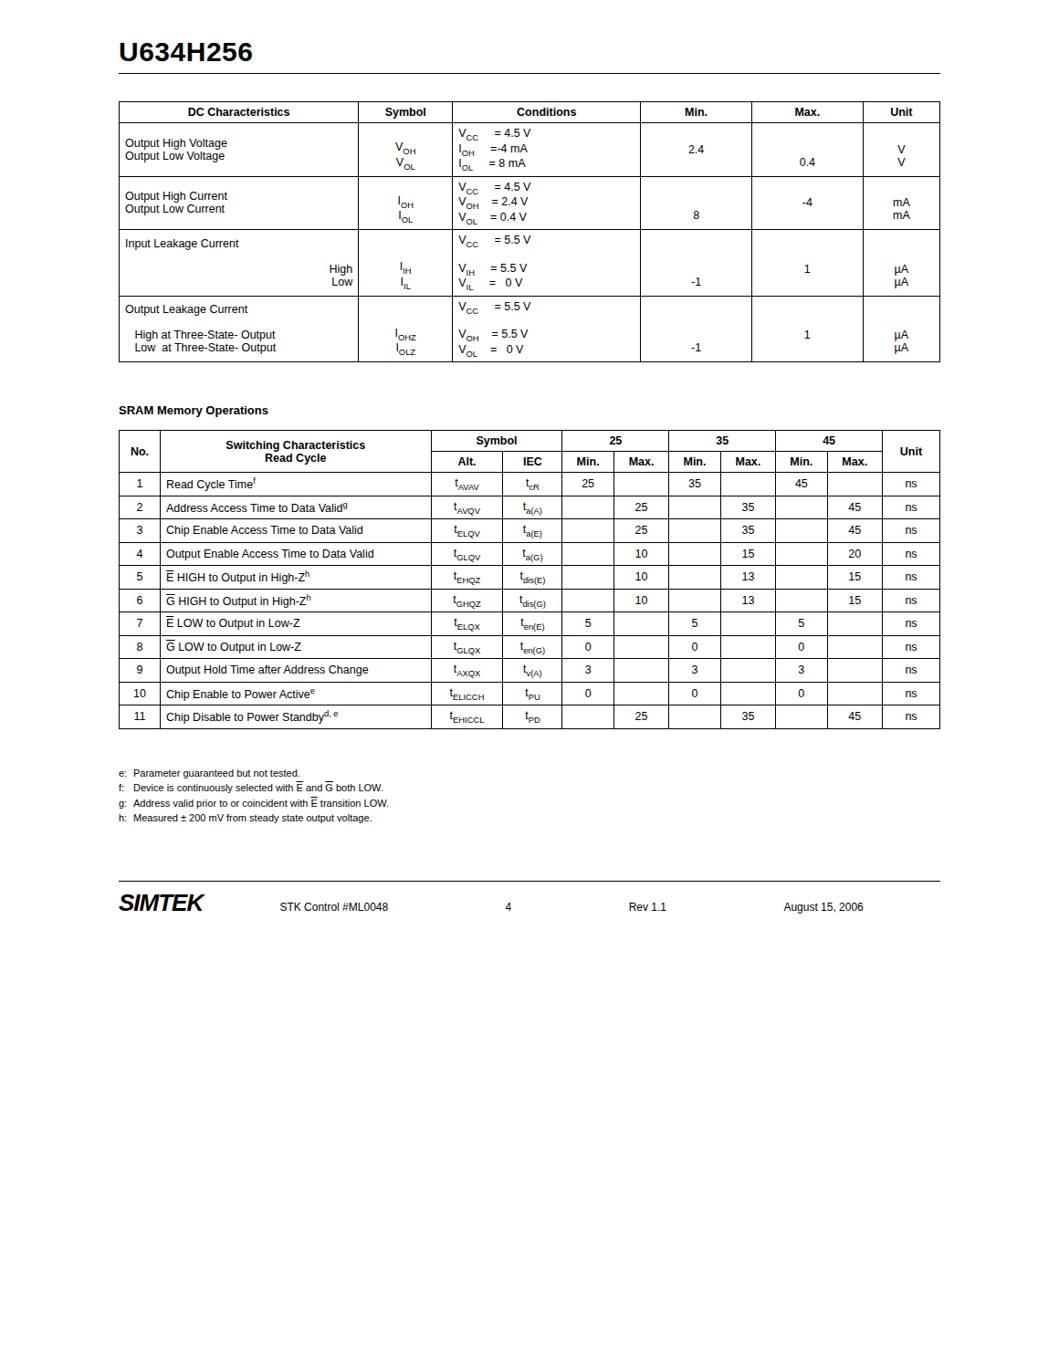U634H256
| DC Characteristics | Symbol | Conditions | Min. | Max. | Unit |
| --- | --- | --- | --- | --- | --- |
| Output High Voltage Output Low Voltage | V OH V OL | V CC = 4.5 V I OH =-4 mA I OL = 8 mA | 2.4 | 0.4 | V V |
| Output High Current Output Low Current | I OH I OL | V CC = 4.5 V V OH = 2.4 V V OL = 0.4 V | 8 | -4 | mA mA |
| Input Leakage Current High Low | I IH I IL | V CC = 5.5 V V IH = 5.5 V V IL = 0 V | -1 | 1 | µA µA |
| Output Leakage Current High at Three-State- Output Low at Three-State- Output | I OHZ I OLZ | V CC = 5.5 V V OH = 5.5 V V OL = 0 V | -1 | 1 | µA µA |
SRAM Memory Operations
| No. | Switching Characteristics Read Cycle | Symbol | 25 | 35 | 45 | Unit |
| --- | --- | --- | --- | --- | --- | --- |
| Alt. | IEC | Min. | Max. | Min. | Max. | Min. | Max. |
| 1 | Read Cycle Time f | t AVAV | t cR | 25 | | 35 | | 45 | | ns |
| 2 | Address Access Time to Data Valid g | t AVQV | t a(A) | | 25 | | 35 | | 45 | ns |
| 3 | Chip Enable Access Time to Data Valid | t ELQV | t a(E) | | 25 | | 35 | | 45 | ns |
| 4 | Output Enable Access Time to Data Valid | t GLQV | t a(G) | | 10 | | 15 | | 20 | ns |
| 5 | E HIGH to Output in High-Z h | t EHQZ | t dis(E) | | 10 | | 13 | | 15 | ns |
| 6 | G HIGH to Output in High-Z h | t GHQZ | t dis(G) | | 10 | | 13 | | 15 | ns |
| 7 | E LOW to Output in Low-Z | t ELQX | t en(E) | 5 | | 5 | | 5 | | ns |
| 8 | G LOW to Output in Low-Z | t GLQX | t en(G) | 0 | | 0 | | 0 | | ns |
| 9 | Output Hold Time after Address Change | t AXQX | t v(A) | 3 | | 3 | | 3 | | ns |
| 10 | Chip Enable to Power Active e | t ELICCH | t PU | 0 | | 0 | | 0 | | ns |
| 11 | Chip Disable to Power Standby d, e | t EHICCL | t PD | | 25 | | 35 | | 45 | ns |
e: Parameter guaranteed but not tested.
f: Device is continuously selected with E and G both LOW.
g: Address valid prior to or coincident with E transition LOW.
h: Measured ± 200 mV from steady state output voltage.
SIMTEK
STK Control #ML0048 4 Rev 1.1 August 15, 2006